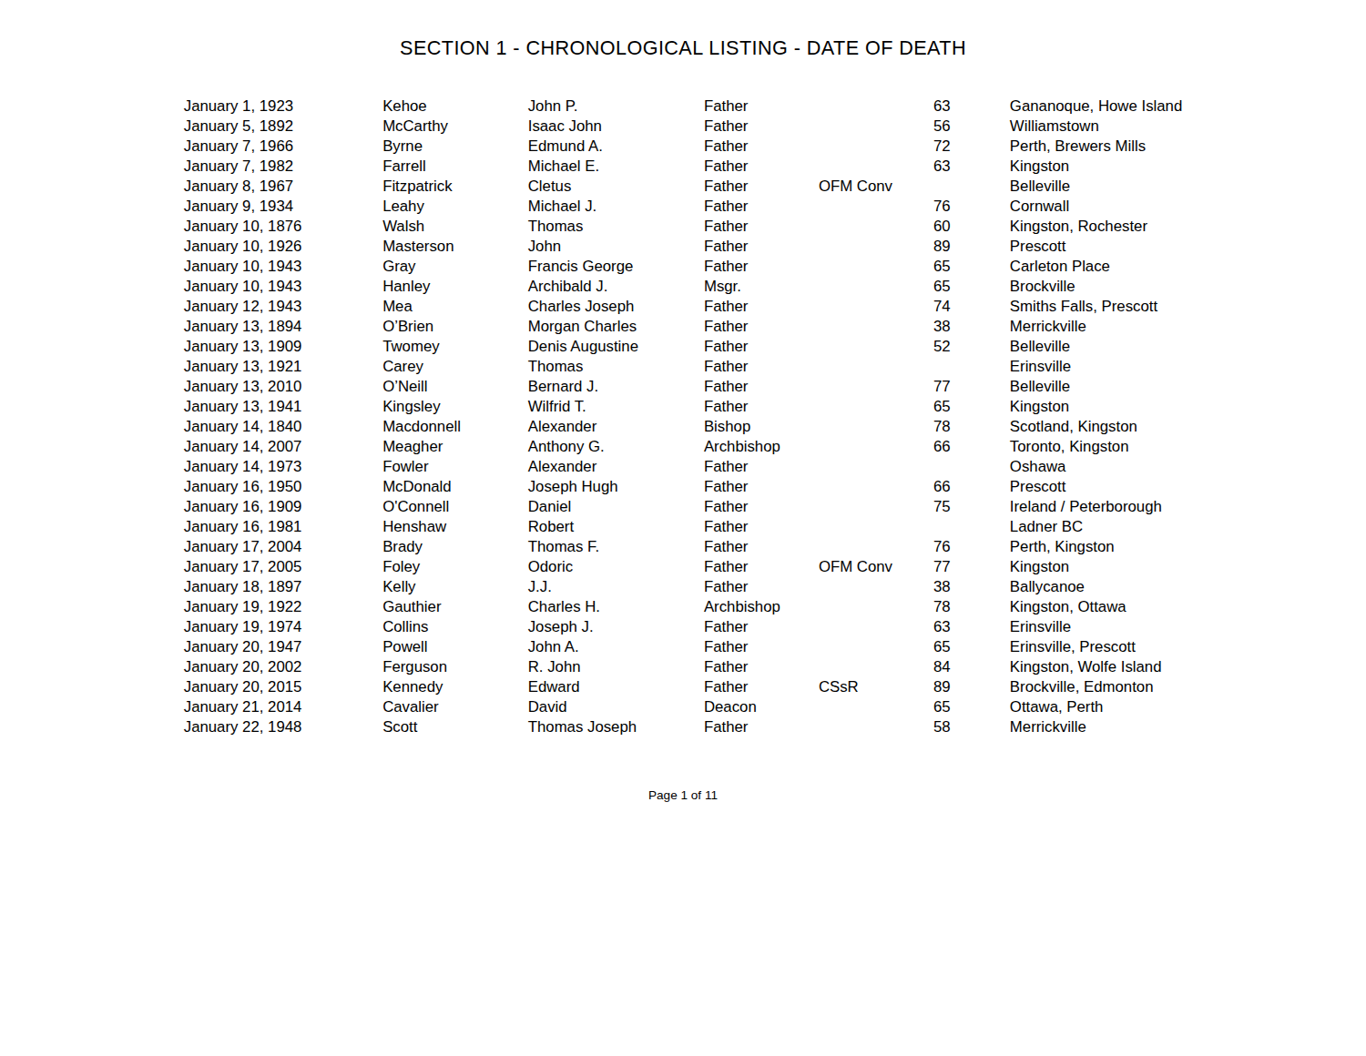SECTION 1 - CHRONOLOGICAL LISTING - DATE OF DEATH
| January 1, 1923 | Kehoe | John P. | Father | | 63 | Gananoque, Howe Island |
| January 5, 1892 | McCarthy | Isaac John | Father | | 56 | Williamstown |
| January 7, 1966 | Byrne | Edmund A. | Father | | 72 | Perth, Brewers Mills |
| January 7, 1982 | Farrell | Michael E. | Father | | 63 | Kingston |
| January 8, 1967 | Fitzpatrick | Cletus | Father | OFM Conv | | Belleville |
| January 9, 1934 | Leahy | Michael J. | Father | | 76 | Cornwall |
| January 10, 1876 | Walsh | Thomas | Father | | 60 | Kingston, Rochester |
| January 10, 1926 | Masterson | John | Father | | 89 | Prescott |
| January 10, 1943 | Gray | Francis George | Father | | 65 | Carleton Place |
| January 10, 1943 | Hanley | Archibald J. | Msgr. | | 65 | Brockville |
| January 12, 1943 | Mea | Charles Joseph | Father | | 74 | Smiths Falls, Prescott |
| January 13, 1894 | O’Brien | Morgan Charles | Father | | 38 | Merrickville |
| January 13, 1909 | Twomey | Denis Augustine | Father | | 52 | Belleville |
| January 13, 1921 | Carey | Thomas | Father | | | Erinsville |
| January 13, 2010 | O’Neill | Bernard J. | Father | | 77 | Belleville |
| January 13, 1941 | Kingsley | Wilfrid T. | Father | | 65 | Kingston |
| January 14, 1840 | Macdonnell | Alexander | Bishop | | 78 | Scotland, Kingston |
| January 14, 2007 | Meagher | Anthony G. | Archbishop | | 66 | Toronto, Kingston |
| January 14, 1973 | Fowler | Alexander | Father | | | Oshawa |
| January 16, 1950 | McDonald | Joseph Hugh | Father | | 66 | Prescott |
| January 16, 1909 | O'Connell | Daniel | Father | | 75 | Ireland / Peterborough |
| January 16, 1981 | Henshaw | Robert | Father | | | Ladner BC |
| January 17, 2004 | Brady | Thomas F. | Father | | 76 | Perth, Kingston |
| January 17, 2005 | Foley | Odoric | Father | OFM Conv | 77 | Kingston |
| January 18, 1897 | Kelly | J.J. | Father | | 38 | Ballycanoe |
| January 19, 1922 | Gauthier | Charles H. | Archbishop | | 78 | Kingston, Ottawa |
| January 19, 1974 | Collins | Joseph J. | Father | | 63 | Erinsville |
| January 20, 1947 | Powell | John A. | Father | | 65 | Erinsville, Prescott |
| January 20, 2002 | Ferguson | R. John | Father | | 84 | Kingston, Wolfe Island |
| January 20, 2015 | Kennedy | Edward | Father | CSsR | 89 | Brockville, Edmonton |
| January 21, 2014 | Cavalier | David | Deacon | | 65 | Ottawa, Perth |
| January 22, 1948 | Scott | Thomas Joseph | Father | | 58 | Merrickville |
Page 1 of 11